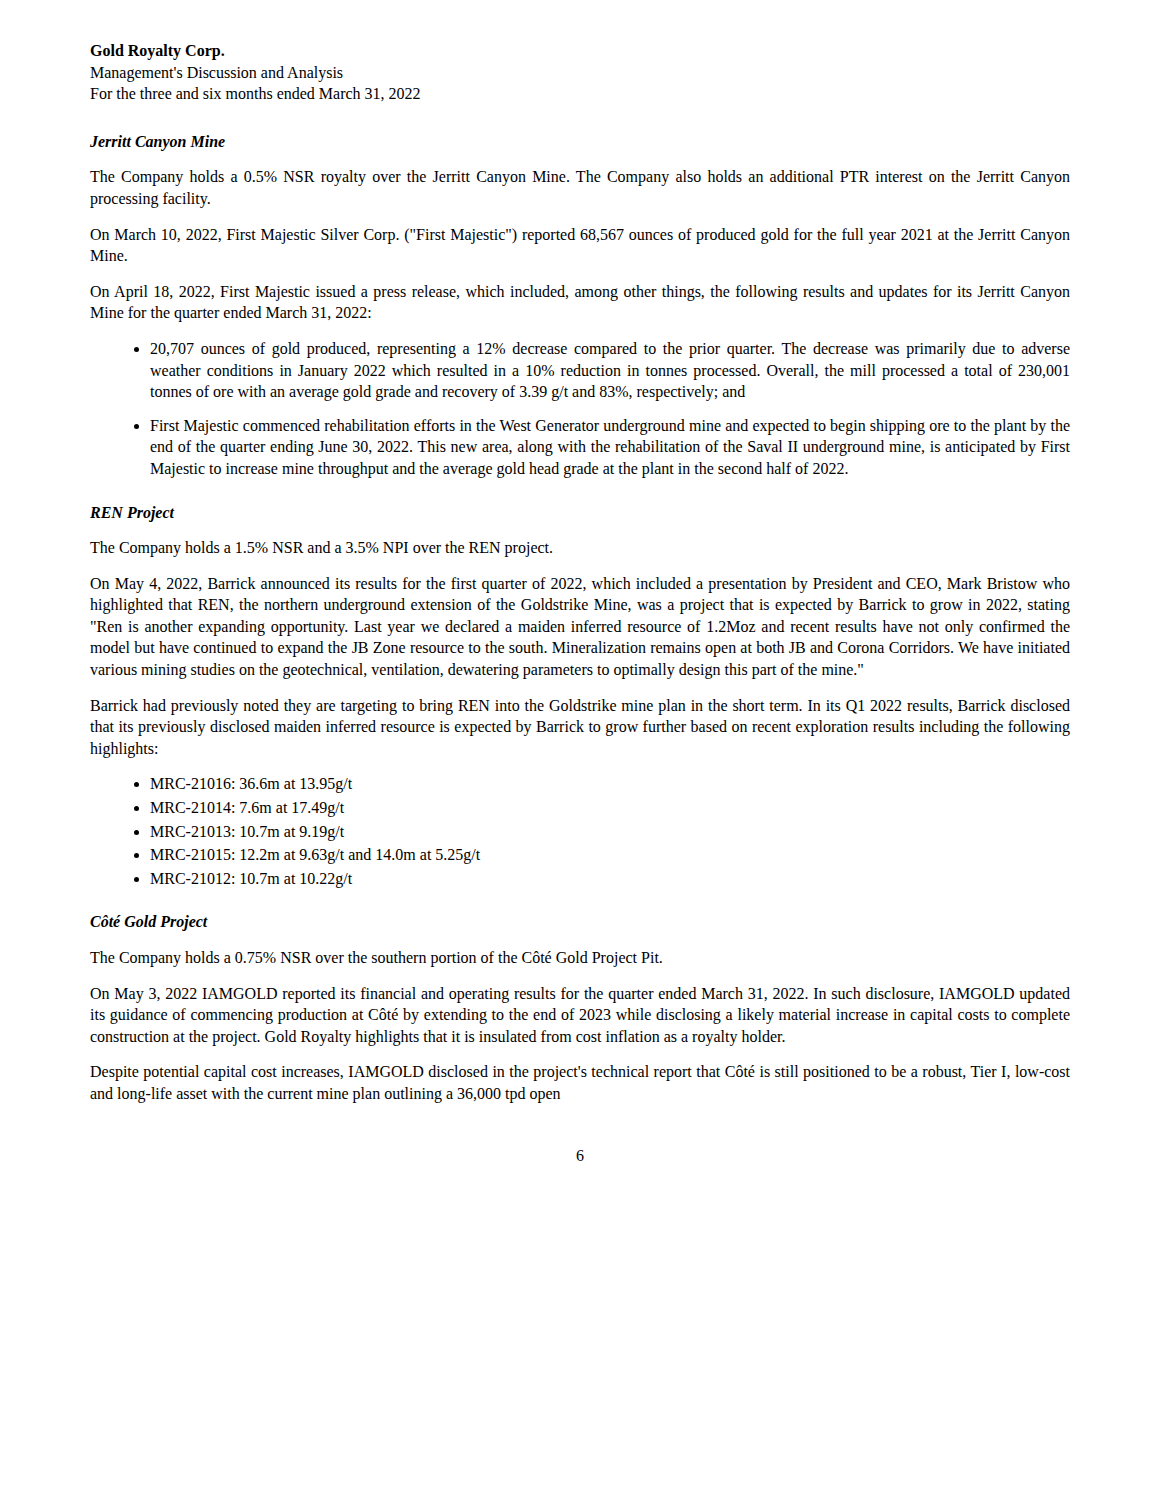Gold Royalty Corp.
Management's Discussion and Analysis
For the three and six months ended March 31, 2022
Jerritt Canyon Mine
The Company holds a 0.5% NSR royalty over the Jerritt Canyon Mine. The Company also holds an additional PTR interest on the Jerritt Canyon processing facility.
On March 10, 2022, First Majestic Silver Corp. ("First Majestic") reported 68,567 ounces of produced gold for the full year 2021 at the Jerritt Canyon Mine.
On April 18, 2022, First Majestic issued a press release, which included, among other things, the following results and updates for its Jerritt Canyon Mine for the quarter ended March 31, 2022:
20,707 ounces of gold produced, representing a 12% decrease compared to the prior quarter. The decrease was primarily due to adverse weather conditions in January 2022 which resulted in a 10% reduction in tonnes processed. Overall, the mill processed a total of 230,001 tonnes of ore with an average gold grade and recovery of 3.39 g/t and 83%, respectively; and
First Majestic commenced rehabilitation efforts in the West Generator underground mine and expected to begin shipping ore to the plant by the end of the quarter ending June 30, 2022. This new area, along with the rehabilitation of the Saval II underground mine, is anticipated by First Majestic to increase mine throughput and the average gold head grade at the plant in the second half of 2022.
REN Project
The Company holds a 1.5% NSR and a 3.5% NPI over the REN project.
On May 4, 2022, Barrick announced its results for the first quarter of 2022, which included a presentation by President and CEO, Mark Bristow who highlighted that REN, the northern underground extension of the Goldstrike Mine, was a project that is expected by Barrick to grow in 2022, stating "Ren is another expanding opportunity. Last year we declared a maiden inferred resource of 1.2Moz and recent results have not only confirmed the model but have continued to expand the JB Zone resource to the south. Mineralization remains open at both JB and Corona Corridors. We have initiated various mining studies on the geotechnical, ventilation, dewatering parameters to optimally design this part of the mine."
Barrick had previously noted they are targeting to bring REN into the Goldstrike mine plan in the short term. In its Q1 2022 results, Barrick disclosed that its previously disclosed maiden inferred resource is expected by Barrick to grow further based on recent exploration results including the following highlights:
MRC-21016: 36.6m at 13.95g/t
MRC-21014: 7.6m at 17.49g/t
MRC-21013: 10.7m at 9.19g/t
MRC-21015: 12.2m at 9.63g/t and 14.0m at 5.25g/t
MRC-21012: 10.7m at 10.22g/t
Côté Gold Project
The Company holds a 0.75% NSR over the southern portion of the Côté Gold Project Pit.
On May 3, 2022 IAMGOLD reported its financial and operating results for the quarter ended March 31, 2022. In such disclosure, IAMGOLD updated its guidance of commencing production at Côté by extending to the end of 2023 while disclosing a likely material increase in capital costs to complete construction at the project. Gold Royalty highlights that it is insulated from cost inflation as a royalty holder.
Despite potential capital cost increases, IAMGOLD disclosed in the project's technical report that Côté is still positioned to be a robust, Tier I, low-cost and long-life asset with the current mine plan outlining a 36,000 tpd open
6